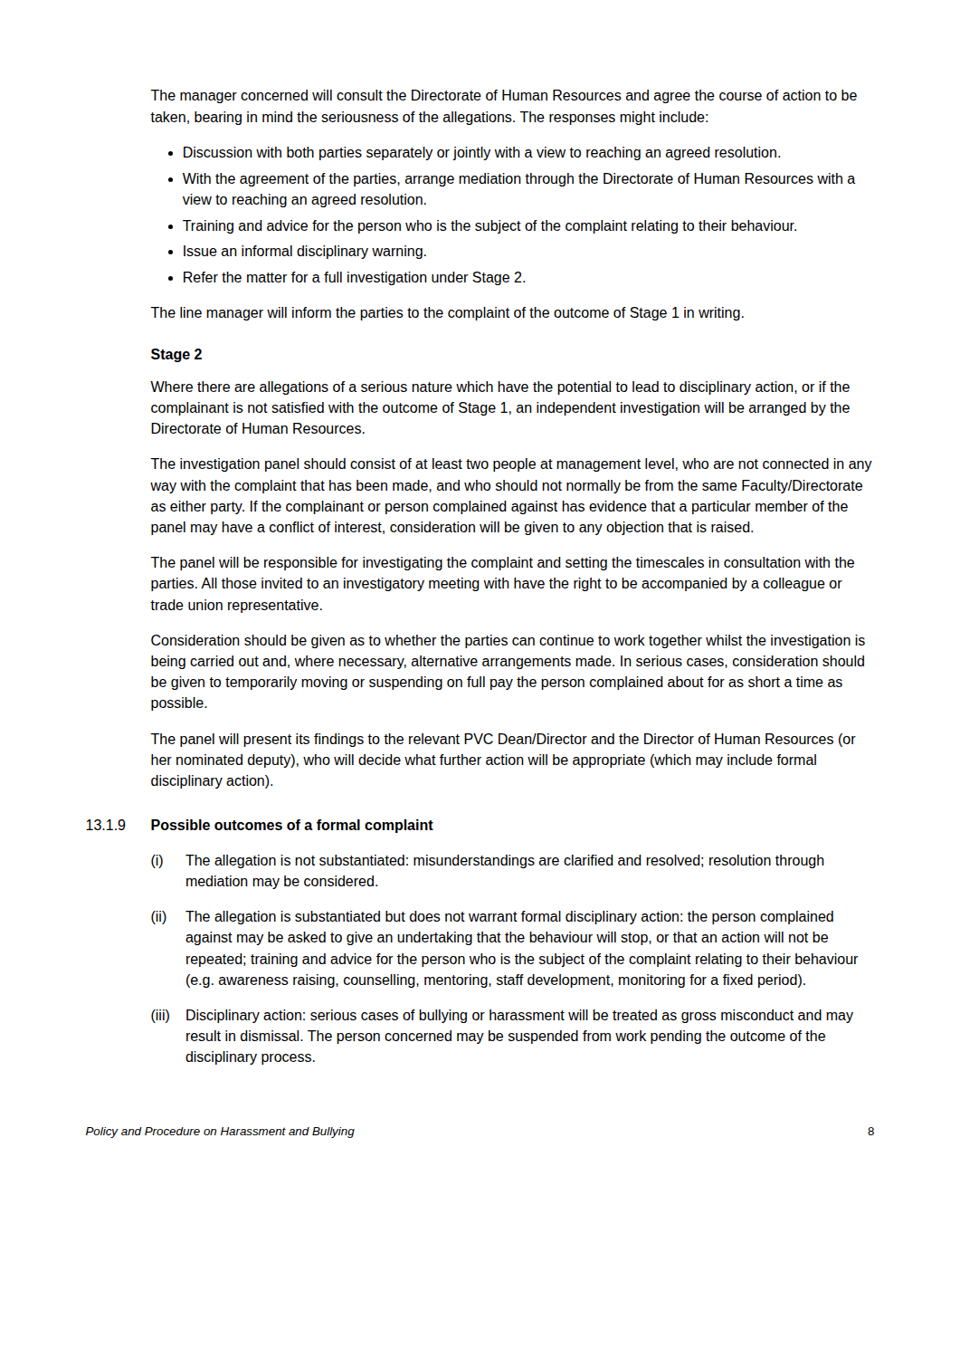The manager concerned will consult the Directorate of Human Resources and agree the course of action to be taken, bearing in mind the seriousness of the allegations. The responses might include:
Discussion with both parties separately or jointly with a view to reaching an agreed resolution.
With the agreement of the parties, arrange mediation through the Directorate of Human Resources with a view to reaching an agreed resolution.
Training and advice for the person who is the subject of the complaint relating to their behaviour.
Issue an informal disciplinary warning.
Refer the matter for a full investigation under Stage 2.
The line manager will inform the parties to the complaint of the outcome of Stage 1 in writing.
Stage 2
Where there are allegations of a serious nature which have the potential to lead to disciplinary action, or if the complainant is not satisfied with the outcome of Stage 1, an independent investigation will be arranged by the Directorate of Human Resources.
The investigation panel should consist of at least two people at management level, who are not connected in any way with the complaint that has been made, and who should not normally be from the same Faculty/Directorate as either party. If the complainant or person complained against has evidence that a particular member of the panel may have a conflict of interest, consideration will be given to any objection that is raised.
The panel will be responsible for investigating the complaint and setting the timescales in consultation with the parties. All those invited to an investigatory meeting with have the right to be accompanied by a colleague or trade union representative.
Consideration should be given as to whether the parties can continue to work together whilst the investigation is being carried out and, where necessary, alternative arrangements made. In serious cases, consideration should be given to temporarily moving or suspending on full pay the person complained about for as short a time as possible.
The panel will present its findings to the relevant PVC Dean/Director and the Director of Human Resources (or her nominated deputy), who will decide what further action will be appropriate (which may include formal disciplinary action).
13.1.9
Possible outcomes of a formal complaint
(i) The allegation is not substantiated: misunderstandings are clarified and resolved; resolution through mediation may be considered.
(ii) The allegation is substantiated but does not warrant formal disciplinary action: the person complained against may be asked to give an undertaking that the behaviour will stop, or that an action will not be repeated; training and advice for the person who is the subject of the complaint relating to their behaviour (e.g. awareness raising, counselling, mentoring, staff development, monitoring for a fixed period).
(iii) Disciplinary action: serious cases of bullying or harassment will be treated as gross misconduct and may result in dismissal. The person concerned may be suspended from work pending the outcome of the disciplinary process.
Policy and Procedure on Harassment and Bullying 8